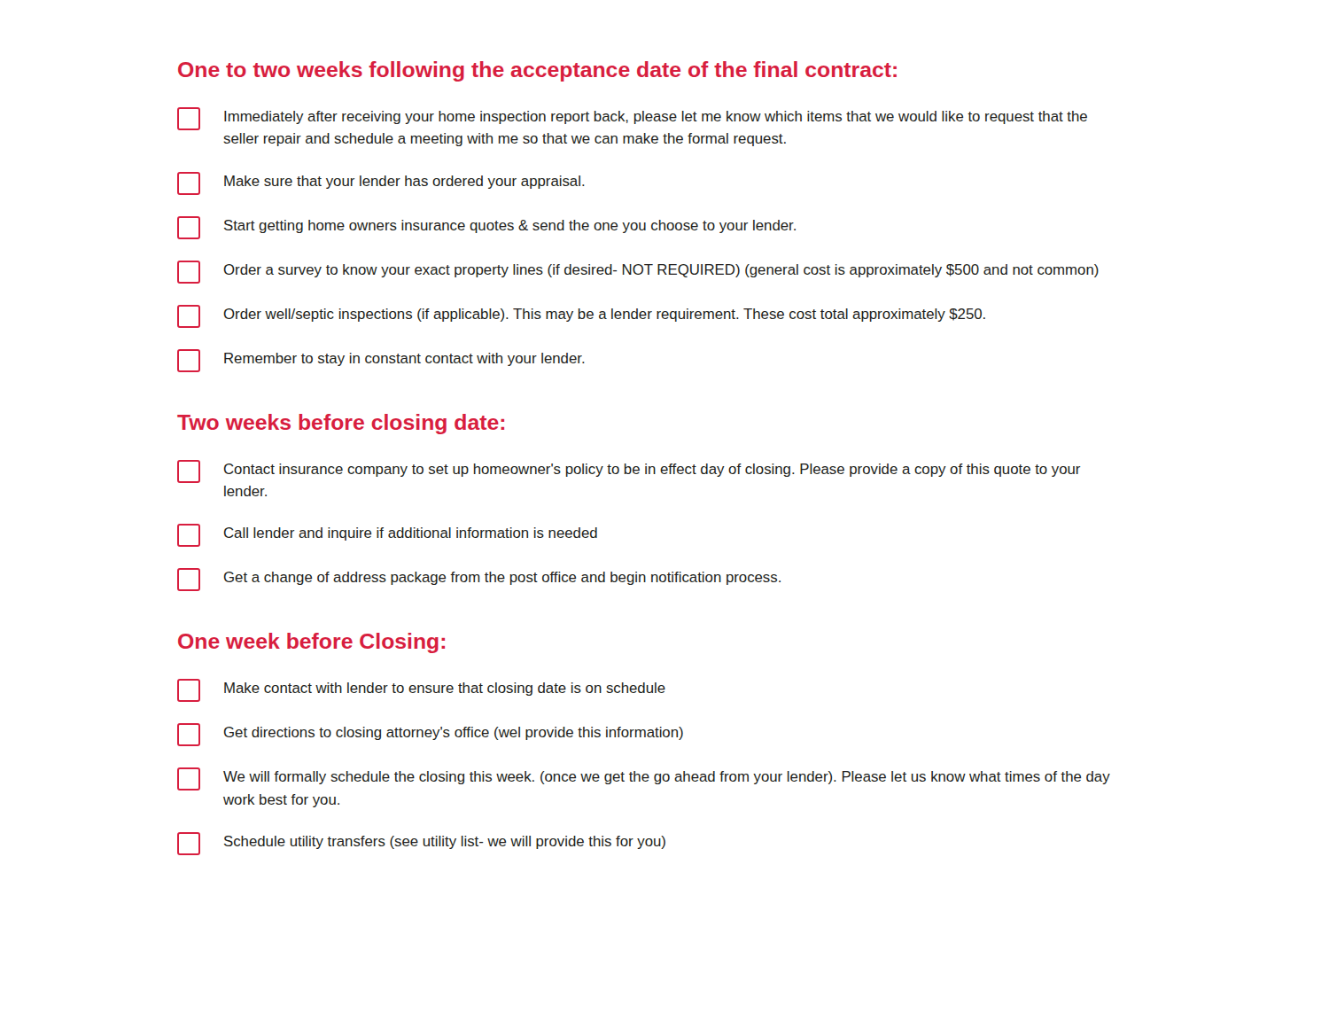One to two weeks following the acceptance date of the final contract:
Immediately after receiving your home inspection report back, please let me know which items that we would like to request that the seller repair and schedule a meeting with me so that we can make the formal request.
Make sure that your lender has ordered your appraisal.
Start getting home owners insurance quotes & send the one you choose to your lender.
Order a survey to know your exact property lines (if desired- NOT REQUIRED) (general cost is approximately $500 and not common)
Order well/septic inspections (if applicable). This may be a lender requirement. These cost total approximately $250.
Remember to stay in constant contact with your lender.
Two weeks before closing date:
Contact insurance company to set up homeowner's policy to be in effect day of closing. Please provide a copy of this quote to your lender.
Call lender and inquire if additional information is needed
Get a change of address package from the post office and begin notification process.
One week before Closing:
Make contact with lender to ensure that closing date is on schedule
Get directions to closing attorney's office (wel provide this information)
We will formally schedule the closing this week. (once we get the go ahead from your lender). Please let us know what times of the day work best for you.
Schedule utility transfers (see utility list- we will provide this for you)